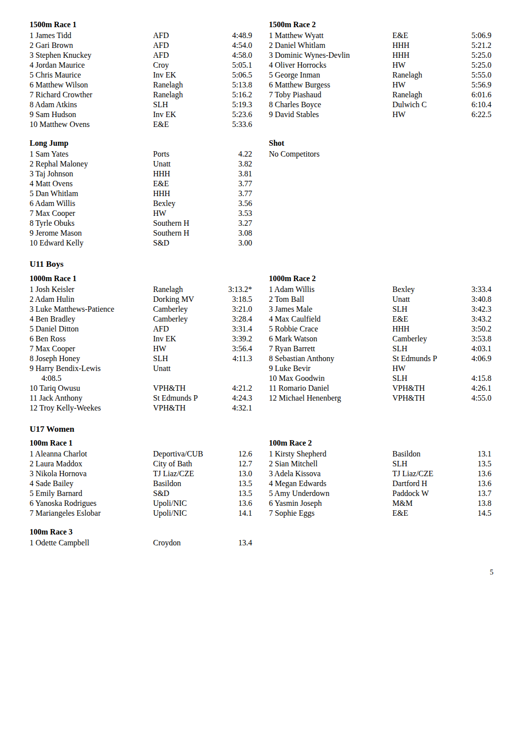1500m Race 1
| 1 James Tidd | AFD | 4:48.9 |
| 2 Gari Brown | AFD | 4:54.0 |
| 3 Stephen Knuckey | AFD | 4:58.0 |
| 4 Jordan Maurice | Croy | 5:05.1 |
| 5 Chris Maurice | Inv EK | 5:06.5 |
| 6 Matthew Wilson | Ranelagh | 5:13.8 |
| 7 Richard Crowther | Ranelagh | 5:16.2 |
| 8 Adam Atkins | SLH | 5:19.3 |
| 9 Sam Hudson | Inv EK | 5:23.6 |
| 10 Matthew Ovens | E&E | 5:33.6 |
1500m Race 2
| 1 Matthew Wyatt | E&E | 5:06.9 |
| 2 Daniel Whitlam | HHH | 5:21.2 |
| 3 Dominic Wynes-Devlin | HHH | 5:25.0 |
| 4 Oliver Horrocks | HW | 5:25.0 |
| 5 George Inman | Ranelagh | 5:55.0 |
| 6 Matthew Burgess | HW | 5:56.9 |
| 7 Toby Piashaud | Ranelagh | 6:01.6 |
| 8 Charles Boyce | Dulwich C | 6:10.4 |
| 9 David Stables | HW | 6:22.5 |
Long Jump
| 1 Sam Yates | Ports | 4.22 |
| 2 Rephal Maloney | Unatt | 3.82 |
| 3 Taj Johnson | HHH | 3.81 |
| 4 Matt Ovens | E&E | 3.77 |
| 5 Dan Whitlam | HHH | 3.77 |
| 6 Adam Willis | Bexley | 3.56 |
| 7 Max Cooper | HW | 3.53 |
| 8 Tyrle Obuks | Southern H | 3.27 |
| 9 Jerome Mason | Southern H | 3.08 |
| 10 Edward Kelly | S&D | 3.00 |
Shot
No Competitors
U11 Boys
1000m Race 1
| 1 Josh Keisler | Ranelagh | 3:13.2* |
| 2 Adam Hulin | Dorking MV | 3:18.5 |
| 3 Luke Matthews-Patience | Camberley | 3:21.0 |
| 4 Ben Bradley | Camberley | 3:28.4 |
| 5 Daniel Ditton | AFD | 3:31.4 |
| 6 Ben Ross | Inv EK | 3:39.2 |
| 7 Max Cooper | HW | 3:56.4 |
| 8 Joseph Honey | SLH | 4:11.3 |
| 9 Harry Bendix-Lewis | Unatt | |
| 4:08.5 | | |
| 10 Tariq Owusu | VPH&TH | 4:21.2 |
| 11 Jack Anthony | St Edmunds P | 4:24.3 |
| 12 Troy Kelly-Weekes | VPH&TH | 4:32.1 |
1000m Race 2
| 1 Adam Willis | Bexley | 3:33.4 |
| 2 Tom Ball | Unatt | 3:40.8 |
| 3 James Male | SLH | 3:42.3 |
| 4 Max Caulfield | E&E | 3:43.2 |
| 5 Robbie Crace | HHH | 3:50.2 |
| 6 Mark Watson | Camberley | 3:53.8 |
| 7 Ryan Barrett | SLH | 4:03.1 |
| 8 Sebastian Anthony | St Edmunds P | 4:06.9 |
| 9 Luke Bevir | HW | |
| 10 Max Goodwin | SLH | 4:15.8 |
| 11 Romario Daniel | VPH&TH | 4:26.1 |
| 12 Michael Henenberg | VPH&TH | 4:55.0 |
U17 Women
100m Race 1
| 1 Aleanna Charlot | Deportiva/CUB | 12.6 |
| 2 Laura Maddox | City of Bath | 12.7 |
| 3 Nikola Hornova | TJ Liaz/CZE | 13.0 |
| 4 Sade Bailey | Basildon | 13.5 |
| 5 Emily Barnard | S&D | 13.5 |
| 6 Yanoska Rodrigues | Upoli/NIC | 13.6 |
| 7 Mariangeles Eslobar | Upoli/NIC | 14.1 |
100m Race 2
| 1 Kirsty Shepherd | Basildon | 13.1 |
| 2 Sian Mitchell | SLH | 13.5 |
| 3 Adela Kissova | TJ Liaz/CZE | 13.6 |
| 4 Megan Edwards | Dartford H | 13.6 |
| 5 Amy Underdown | Paddock W | 13.7 |
| 6 Yasmin Joseph | M&M | 13.8 |
| 7 Sophie Eggs | E&E | 14.5 |
100m Race 3
| 1 Odette Campbell | Croydon | 13.4 |
5